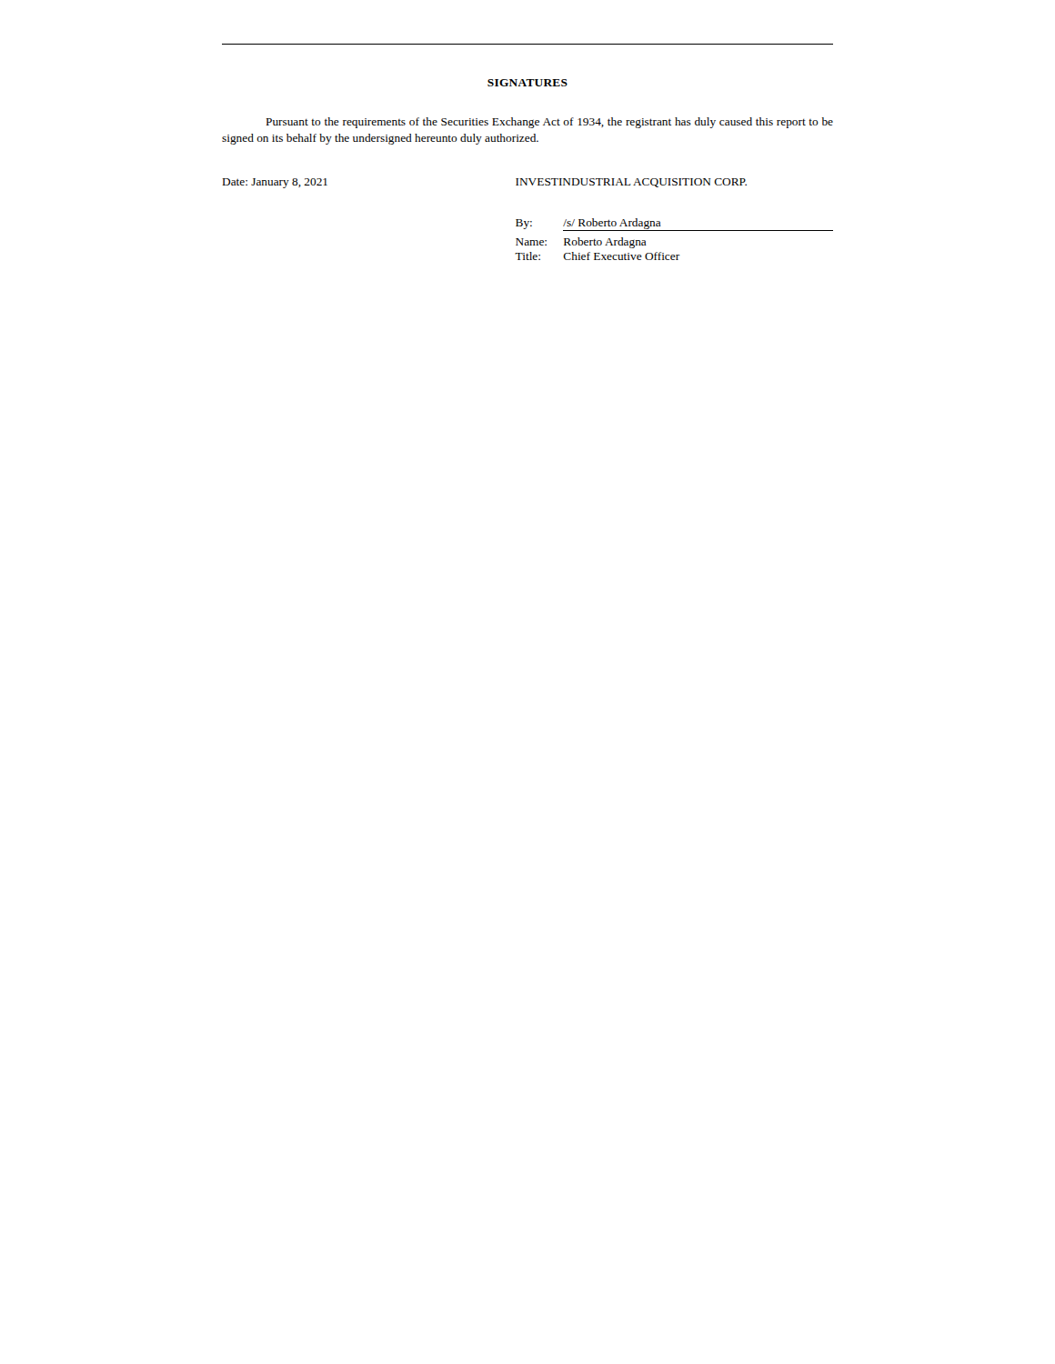SIGNATURES
Pursuant to the requirements of the Securities Exchange Act of 1934, the registrant has duly caused this report to be signed on its behalf by the undersigned hereunto duly authorized.
| Date: January 8, 2021 | INVESTINDUSTRIAL ACQUISITION CORP. / By: / /s/ Roberto Ardagna / / Name: / Roberto Ardagna / / Title: / Chief Executive Officer / |